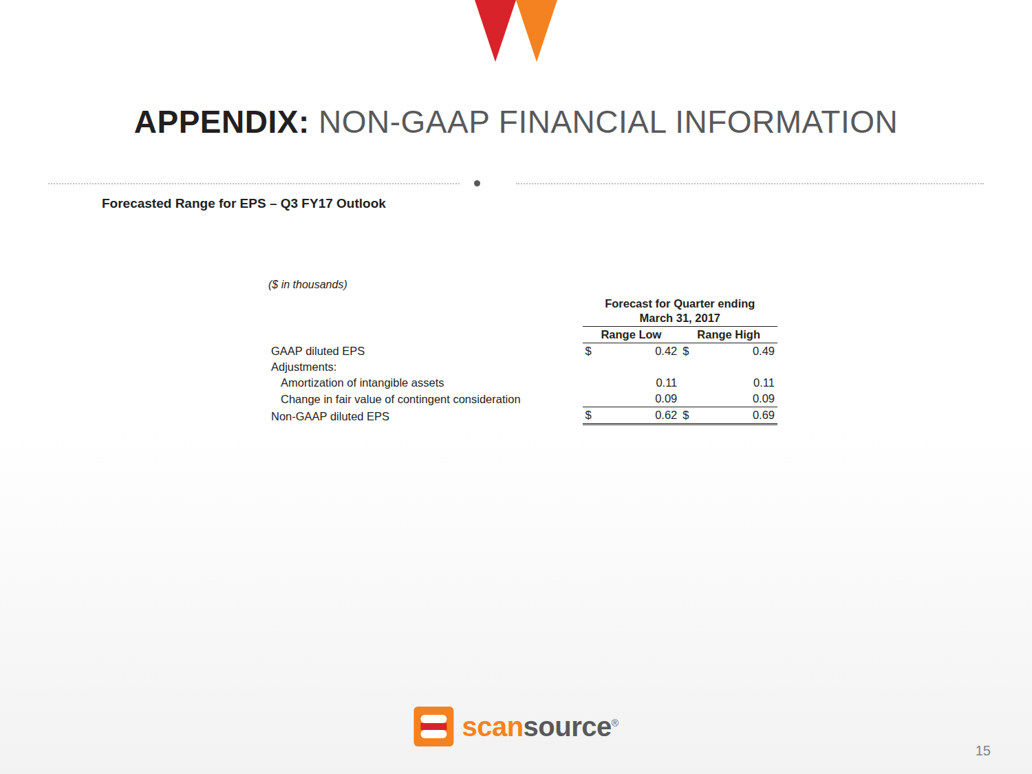APPENDIX: NON-GAAP FINANCIAL INFORMATION
Forecasted Range for EPS – Q3 FY17 Outlook
($ in thousands)
| | Forecast for Quarter ending March 31, 2017 |
| --- | --- |
| | Range Low | Range High |
| GAAP diluted EPS | $ | 0.42 | $ | 0.49 |
| Adjustments: | | | | |
| Amortization of intangible assets | | 0.11 | | 0.11 |
| Change in fair value of contingent consideration | | 0.09 | | 0.09 |
| Non-GAAP diluted EPS | $ | 0.62 | $ | 0.69 |
scansource®
15